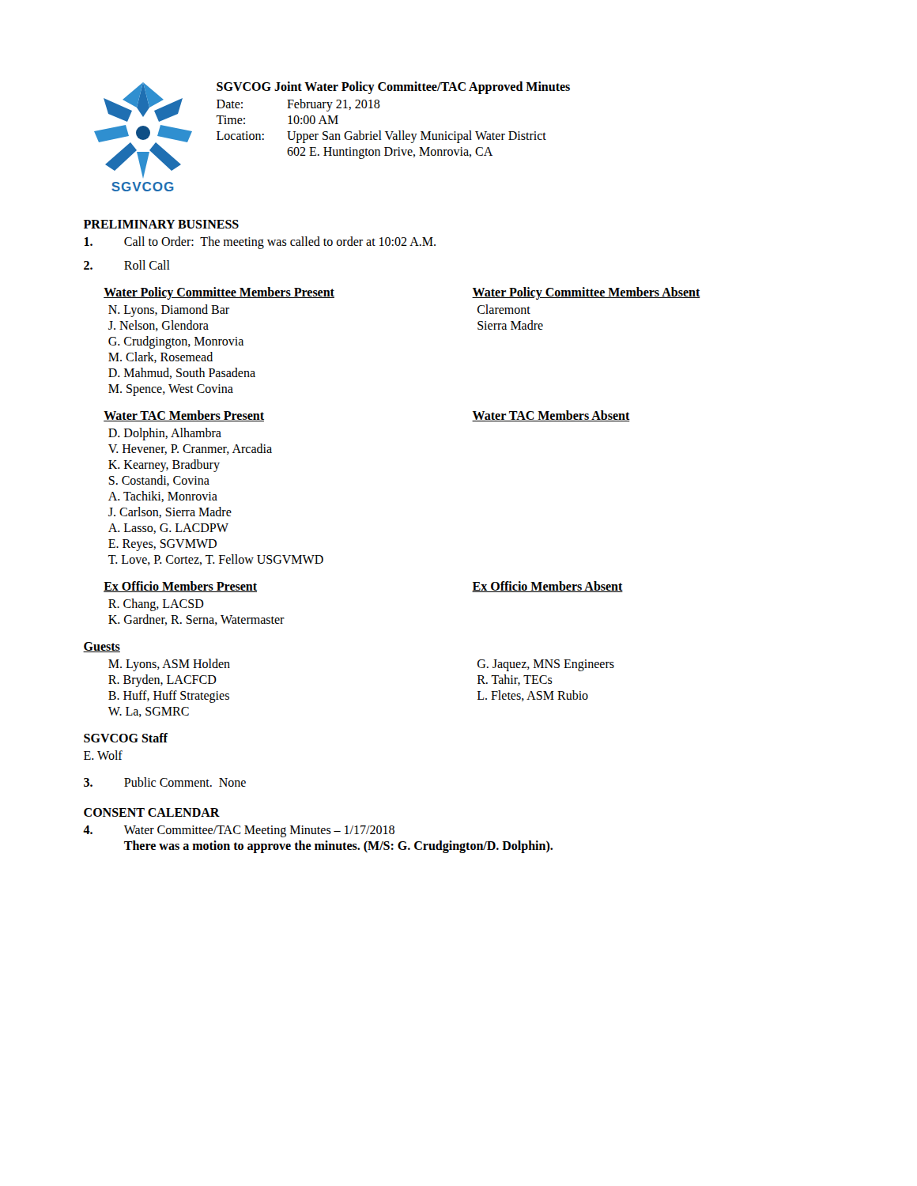SGVCOG
SGVCOG Joint Water Policy Committee/TAC Approved Minutes
| Date: | February 21, 2018 |
| Time: | 10:00 AM |
| Location: | Upper San Gabriel Valley Municipal Water District 602 E. Huntington Drive, Monrovia, CA |
Preliminary Business
1.
Call to Order: The meeting was called to order at 10:02 A.M.
2.
Roll Call
Water Policy Committee Members Present
N. Lyons, Diamond Bar
J. Nelson, Glendora
G. Crudgington, Monrovia
M. Clark, Rosemead
D. Mahmud, South Pasadena
M. Spence, West Covina
Water Policy Committee Members Absent
Claremont
Sierra Madre
Water TAC Members Present
D. Dolphin, Alhambra
V. Hevener, P. Cranmer, Arcadia
K. Kearney, Bradbury
S. Costandi, Covina
A. Tachiki, Monrovia
J. Carlson, Sierra Madre
A. Lasso, G. LACDPW
E. Reyes, SGVMWD
T. Love, P. Cortez, T. Fellow USGVMWD
Water TAC Members Absent
Ex Officio Members Present
R. Chang, LACSD
K. Gardner, R. Serna, Watermaster
Ex Officio Members Absent
Guests
M. Lyons, ASM Holden
R. Bryden, LACFCD
B. Huff, Huff Strategies
W. La, SGMRC
G. Jaquez, MNS Engineers
R. Tahir, TECs
L. Fletes, ASM Rubio
SGVCOG Staff
E. Wolf
3.
Public Comment. None
Consent Calendar
4.
Water Committee/TAC Meeting Minutes – 1/17/2018
There was a motion to approve the minutes. (M/S: G. Crudgington/D. Dolphin).